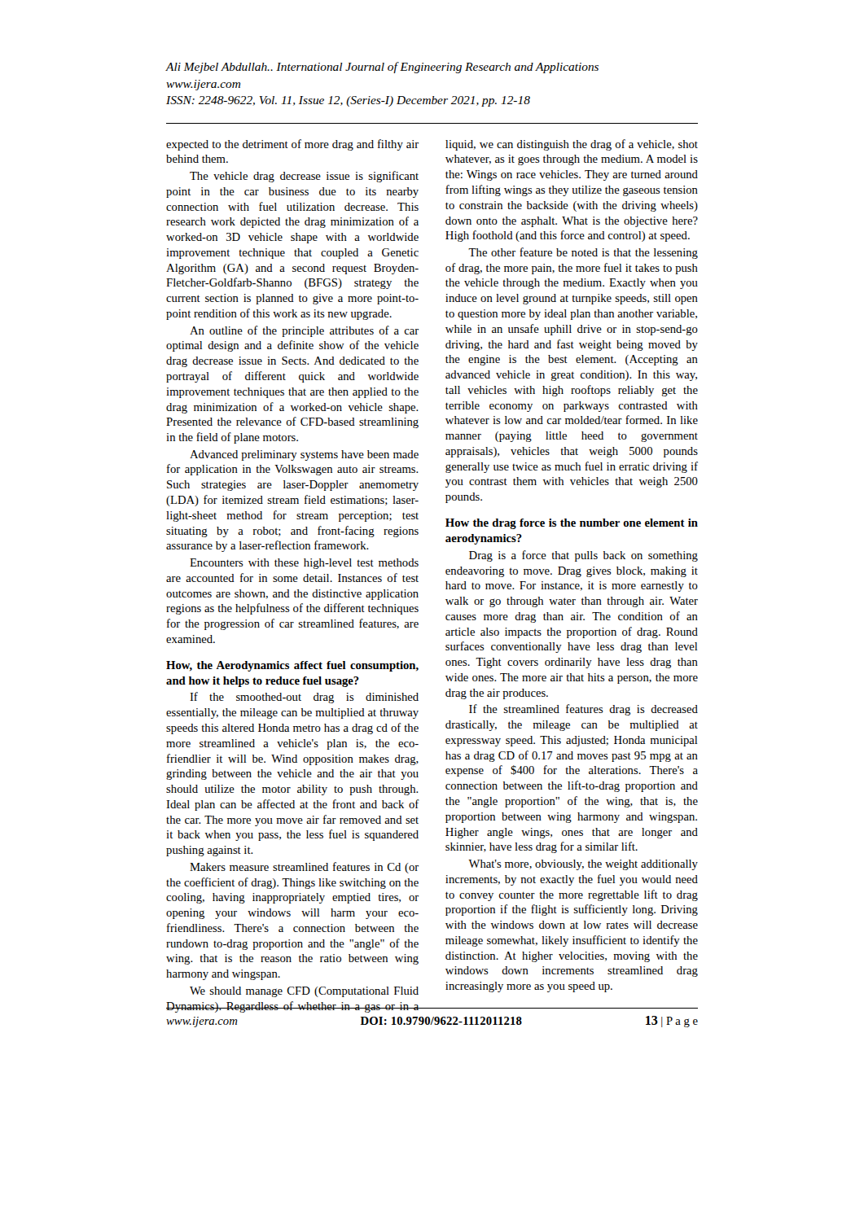Ali Mejbel Abdullah.. International Journal of Engineering Research and Applications www.ijera.com ISSN: 2248-9622, Vol. 11, Issue 12, (Series-I) December 2021, pp. 12-18
expected to the detriment of more drag and filthy air behind them.
The vehicle drag decrease issue is significant point in the car business due to its nearby connection with fuel utilization decrease. This research work depicted the drag minimization of a worked-on 3D vehicle shape with a worldwide improvement technique that coupled a Genetic Algorithm (GA) and a second request Broyden-Fletcher-Goldfarb-Shanno (BFGS) strategy the current section is planned to give a more point-to-point rendition of this work as its new upgrade.
An outline of the principle attributes of a car optimal design and a definite show of the vehicle drag decrease issue in Sects. And dedicated to the portrayal of different quick and worldwide improvement techniques that are then applied to the drag minimization of a worked-on vehicle shape. Presented the relevance of CFD-based streamlining in the field of plane motors.
Advanced preliminary systems have been made for application in the Volkswagen auto air streams. Such strategies are laser-Doppler anemometry (LDA) for itemized stream field estimations; laser-light-sheet method for stream perception; test situating by a robot; and front-facing regions assurance by a laser-reflection framework.
Encounters with these high-level test methods are accounted for in some detail. Instances of test outcomes are shown, and the distinctive application regions as the helpfulness of the different techniques for the progression of car streamlined features, are examined.
How, the Aerodynamics affect fuel consumption, and how it helps to reduce fuel usage?
If the smoothed-out drag is diminished essentially, the mileage can be multiplied at thruway speeds this altered Honda metro has a drag cd of the more streamlined a vehicle's plan is, the eco-friendlier it will be. Wind opposition makes drag, grinding between the vehicle and the air that you should utilize the motor ability to push through. Ideal plan can be affected at the front and back of the car. The more you move air far removed and set it back when you pass, the less fuel is squandered pushing against it.
Makers measure streamlined features in Cd (or the coefficient of drag). Things like switching on the cooling, having inappropriately emptied tires, or opening your windows will harm your eco-friendliness. There's a connection between the rundown to-drag proportion and the "angle" of the wing. that is the reason the ratio between wing harmony and wingspan.
We should manage CFD (Computational Fluid Dynamics). Regardless of whether in a gas or in a liquid, we can distinguish the drag of a vehicle, shot whatever, as it goes through the medium. A model is the: Wings on race vehicles. They are turned around from lifting wings as they utilize the gaseous tension to constrain the backside (with the driving wheels) down onto the asphalt. What is the objective here? High foothold (and this force and control) at speed.
The other feature be noted is that the lessening of drag, the more pain, the more fuel it takes to push the vehicle through the medium. Exactly when you induce on level ground at turnpike speeds, still open to question more by ideal plan than another variable, while in an unsafe uphill drive or in stop-send-go driving, the hard and fast weight being moved by the engine is the best element. (Accepting an advanced vehicle in great condition). In this way, tall vehicles with high rooftops reliably get the terrible economy on parkways contrasted with whatever is low and car molded/tear formed. In like manner (paying little heed to government appraisals), vehicles that weigh 5000 pounds generally use twice as much fuel in erratic driving if you contrast them with vehicles that weigh 2500 pounds.
How the drag force is the number one element in aerodynamics?
Drag is a force that pulls back on something endeavoring to move. Drag gives block, making it hard to move. For instance, it is more earnestly to walk or go through water than through air. Water causes more drag than air. The condition of an article also impacts the proportion of drag. Round surfaces conventionally have less drag than level ones. Tight covers ordinarily have less drag than wide ones. The more air that hits a person, the more drag the air produces.
If the streamlined features drag is decreased drastically, the mileage can be multiplied at expressway speed. This adjusted; Honda municipal has a drag CD of 0.17 and moves past 95 mpg at an expense of $400 for the alterations. There's a connection between the lift-to-drag proportion and the "angle proportion" of the wing, that is, the proportion between wing harmony and wingspan. Higher angle wings, ones that are longer and skinnier, have less drag for a similar lift.
What's more, obviously, the weight additionally increments, by not exactly the fuel you would need to convey counter the more regrettable lift to drag proportion if the flight is sufficiently long. Driving with the windows down at low rates will decrease mileage somewhat, likely insufficient to identify the distinction. At higher velocities, moving with the windows down increments streamlined drag increasingly more as you speed up.
www.ijera.com DOI: 10.9790/9622-1112011218 13 | P a g e